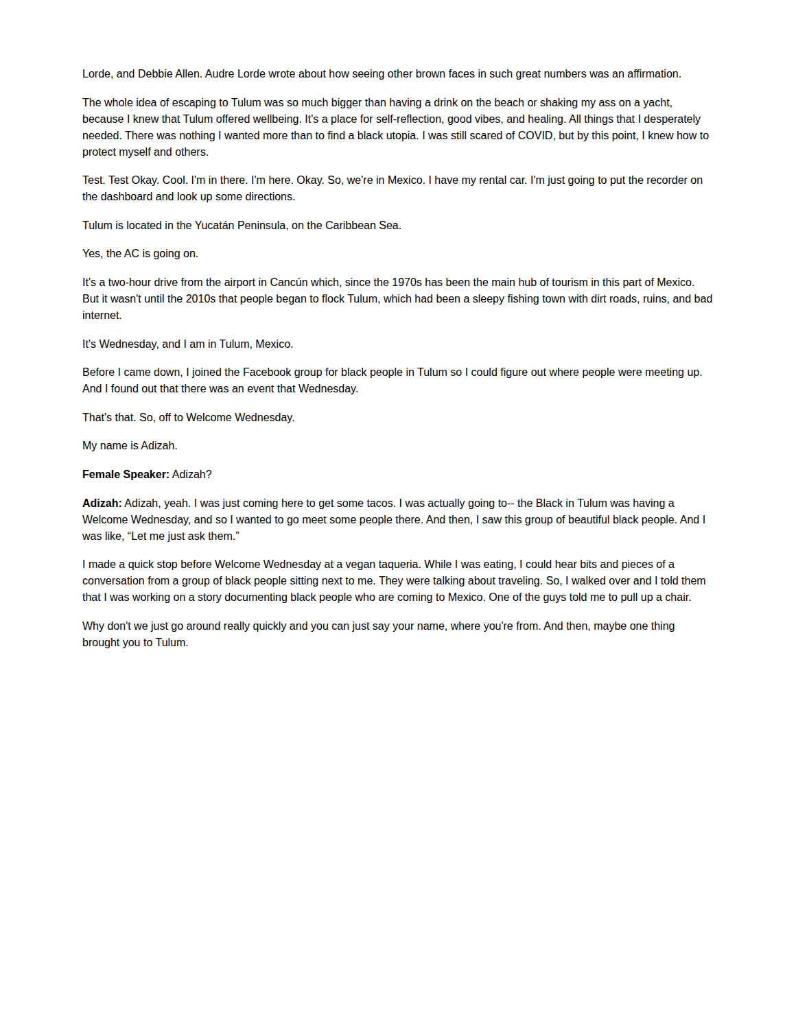Lorde, and Debbie Allen. Audre Lorde wrote about how seeing other brown faces in such great numbers was an affirmation.
The whole idea of escaping to Tulum was so much bigger than having a drink on the beach or shaking my ass on a yacht, because I knew that Tulum offered wellbeing. It's a place for self-reflection, good vibes, and healing. All things that I desperately needed. There was nothing I wanted more than to find a black utopia. I was still scared of COVID, but by this point, I knew how to protect myself and others.
Test. Test Okay. Cool. I'm in there. I'm here. Okay. So, we're in Mexico. I have my rental car. I'm just going to put the recorder on the dashboard and look up some directions.
Tulum is located in the Yucatán Peninsula, on the Caribbean Sea.
Yes, the AC is going on.
It's a two-hour drive from the airport in Cancún which, since the 1970s has been the main hub of tourism in this part of Mexico. But it wasn't until the 2010s that people began to flock Tulum, which had been a sleepy fishing town with dirt roads, ruins, and bad internet.
It's Wednesday, and I am in Tulum, Mexico.
Before I came down, I joined the Facebook group for black people in Tulum so I could figure out where people were meeting up. And I found out that there was an event that Wednesday.
That's that. So, off to Welcome Wednesday.
My name is Adizah.
Female Speaker: Adizah?
Adizah: Adizah, yeah. I was just coming here to get some tacos. I was actually going to-- the Black in Tulum was having a Welcome Wednesday, and so I wanted to go meet some people there. And then, I saw this group of beautiful black people. And I was like, “Let me just ask them.”
I made a quick stop before Welcome Wednesday at a vegan taqueria. While I was eating, I could hear bits and pieces of a conversation from a group of black people sitting next to me. They were talking about traveling. So, I walked over and I told them that I was working on a story documenting black people who are coming to Mexico. One of the guys told me to pull up a chair.
Why don't we just go around really quickly and you can just say your name, where you're from. And then, maybe one thing brought you to Tulum.